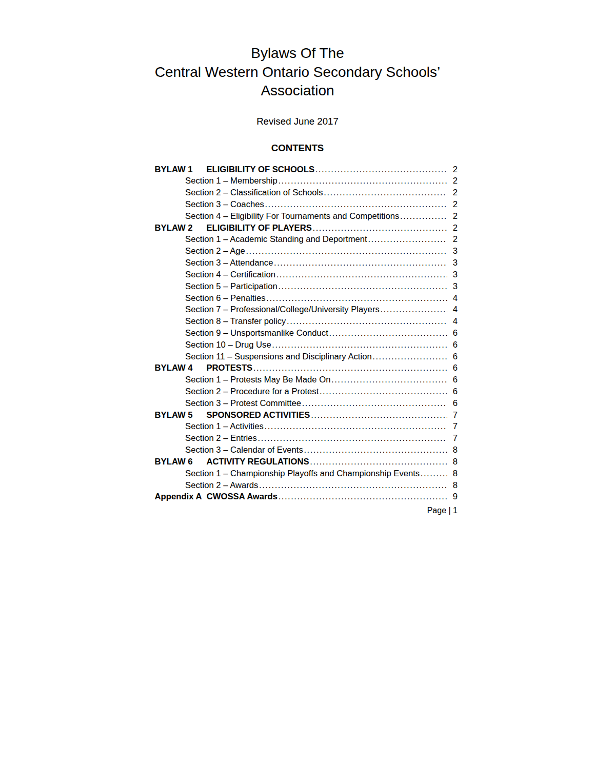Bylaws Of The
Central Western Ontario Secondary Schools’ Association
Revised June 2017
CONTENTS
BYLAW 1 ELIGIBILITY OF SCHOOLS ......................................................................................................................... 2
Section 1 – Membership ......................................................................................................................... 2
Section 2 – Classification of Schools ......................................................................................................................... 2
Section 3 – Coaches ......................................................................................................................... 2
Section 4 – Eligibility For Tournaments and Competitions ......................................................................................................................... 2
BYLAW 2 ELIGIBILITY OF PLAYERS ......................................................................................................................... 2
Section 1 – Academic Standing and Deportment ......................................................................................................................... 2
Section 2 – Age ......................................................................................................................... 3
Section 3 – Attendance ......................................................................................................................... 3
Section 4 – Certification ......................................................................................................................... 3
Section 5 – Participation ......................................................................................................................... 3
Section 6 – Penalties ......................................................................................................................... 4
Section 7 – Professional/College/University Players ......................................................................................................................... 4
Section 8 – Transfer policy ......................................................................................................................... 4
Section 9 – Unsportsmanlike Conduct ......................................................................................................................... 6
Section 10 – Drug Use ......................................................................................................................... 6
Section 11 – Suspensions and Disciplinary Action ......................................................................................................................... 6
BYLAW 4 PROTESTS ......................................................................................................................... 6
Section 1 – Protests May Be Made On ......................................................................................................................... 6
Section 2 – Procedure for a Protest ......................................................................................................................... 6
Section 3 – Protest Committee ......................................................................................................................... 6
BYLAW 5 SPONSORED ACTIVITIES ......................................................................................................................... 7
Section 1 – Activities ......................................................................................................................... 7
Section 2 – Entries ......................................................................................................................... 7
Section 3 – Calendar of Events ......................................................................................................................... 8
BYLAW 6 ACTIVITY REGULATIONS ......................................................................................................................... 8
Section 1 – Championship Playoffs and Championship Events ......................................................................................................................... 8
Section 2 – Awards ......................................................................................................................... 8
Appendix A CWOSSA Awards ......................................................................................................................... 9
Page | 1